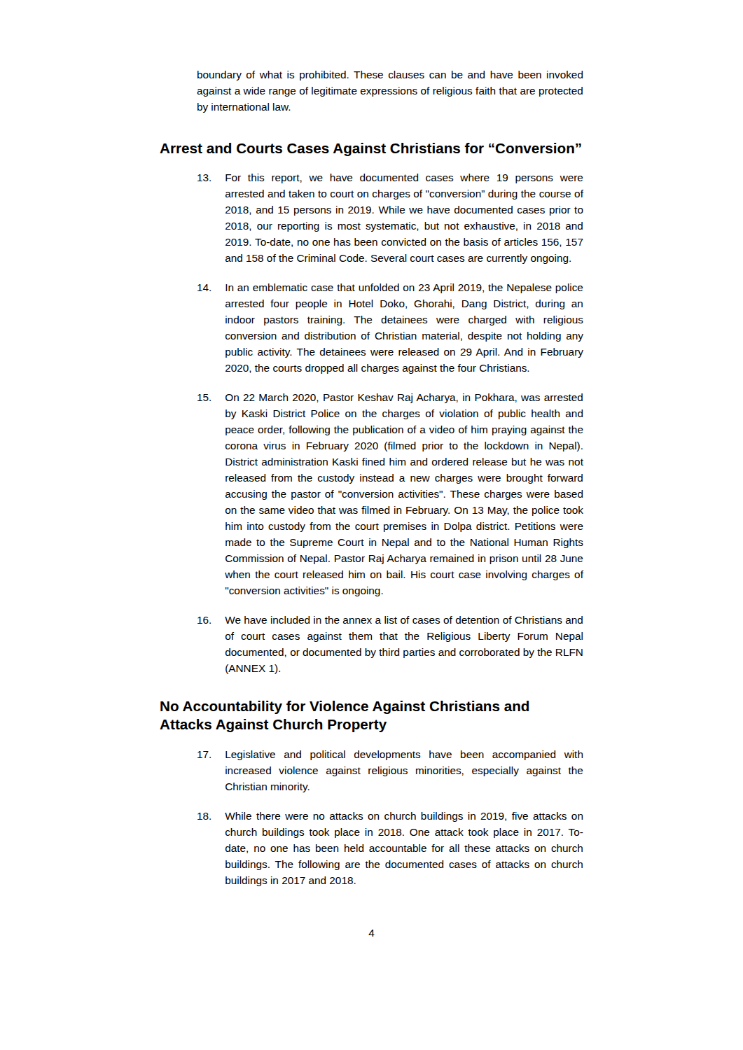boundary of what is prohibited. These clauses can be and have been invoked against a wide range of legitimate expressions of religious faith that are protected by international law.
Arrest and Courts Cases Against Christians for “Conversion”
13. For this report, we have documented cases where 19 persons were arrested and taken to court on charges of "conversion” during the course of 2018, and 15 persons in 2019. While we have documented cases prior to 2018, our reporting is most systematic, but not exhaustive, in 2018 and 2019. To-date, no one has been convicted on the basis of articles 156, 157 and 158 of the Criminal Code. Several court cases are currently ongoing.
14. In an emblematic case that unfolded on 23 April 2019, the Nepalese police arrested four people in Hotel Doko, Ghorahi, Dang District, during an indoor pastors training. The detainees were charged with religious conversion and distribution of Christian material, despite not holding any public activity. The detainees were released on 29 April. And in February 2020, the courts dropped all charges against the four Christians.
15. On 22 March 2020, Pastor Keshav Raj Acharya, in Pokhara, was arrested by Kaski District Police on the charges of violation of public health and peace order, following the publication of a video of him praying against the corona virus in February 2020 (filmed prior to the lockdown in Nepal). District administration Kaski fined him and ordered release but he was not released from the custody instead a new charges were brought forward accusing the pastor of "conversion activities". These charges were based on the same video that was filmed in February. On 13 May, the police took him into custody from the court premises in Dolpa district. Petitions were made to the Supreme Court in Nepal and to the National Human Rights Commission of Nepal. Pastor Raj Acharya remained in prison until 28 June when the court released him on bail. His court case involving charges of "conversion activities" is ongoing.
16. We have included in the annex a list of cases of detention of Christians and of court cases against them that the Religious Liberty Forum Nepal documented, or documented by third parties and corroborated by the RLFN (ANNEX 1).
No Accountability for Violence Against Christians and Attacks Against Church Property
17. Legislative and political developments have been accompanied with increased violence against religious minorities, especially against the Christian minority.
18. While there were no attacks on church buildings in 2019, five attacks on church buildings took place in 2018. One attack took place in 2017. To-date, no one has been held accountable for all these attacks on church buildings. The following are the documented cases of attacks on church buildings in 2017 and 2018.
4